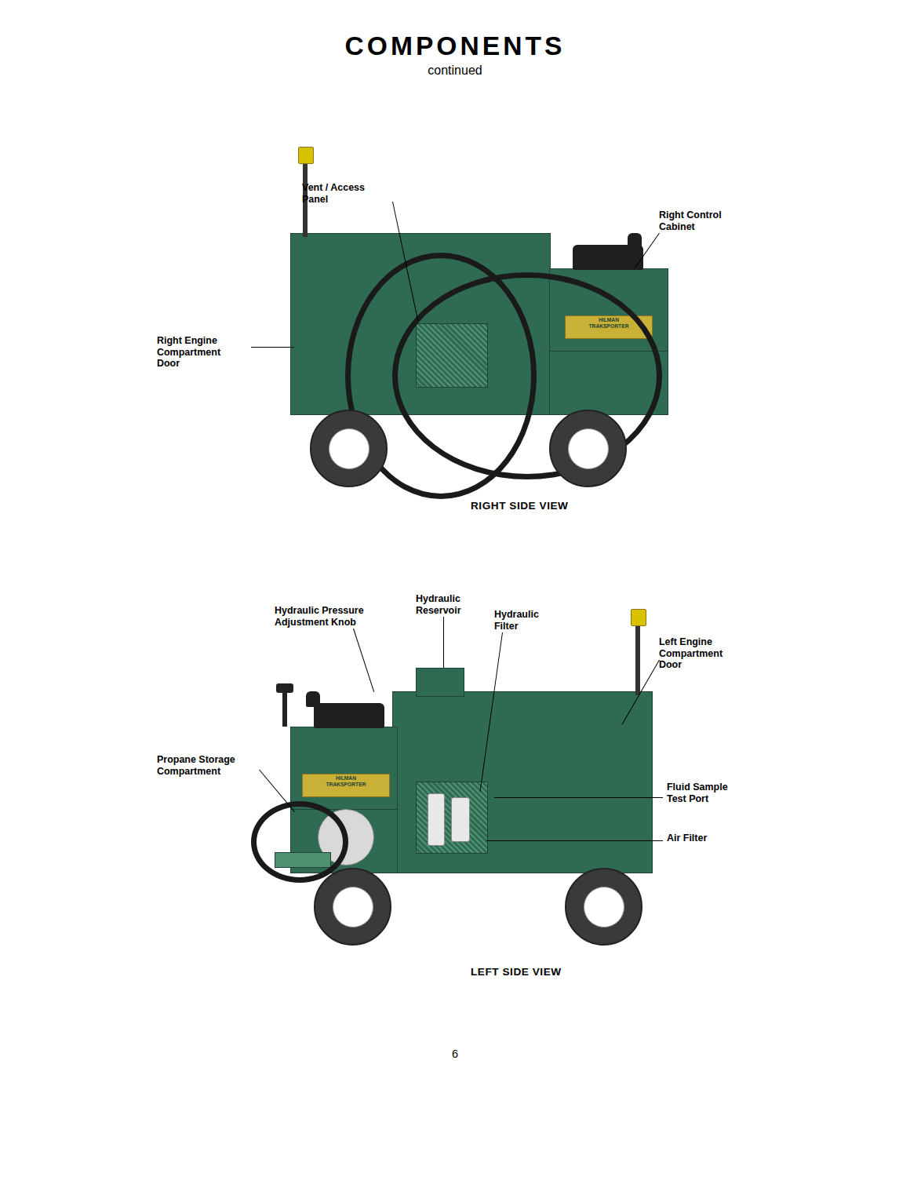COMPONENTS
continued
HILMAN
TRAKSPORTER
Vent / Access
Panel
Right Control
Cabinet
Right Engine
Compartment
Door
RIGHT SIDE VIEW
HILMAN
TRAKSPORTER
Hydraulic Pressure
Adjustment Knob
Hydraulic
Reservoir
Hydraulic
Filter
Left Engine
Compartment
Door
Propane Storage
Compartment
Fluid Sample
Test Port
Air Filter
LEFT SIDE VIEW
6